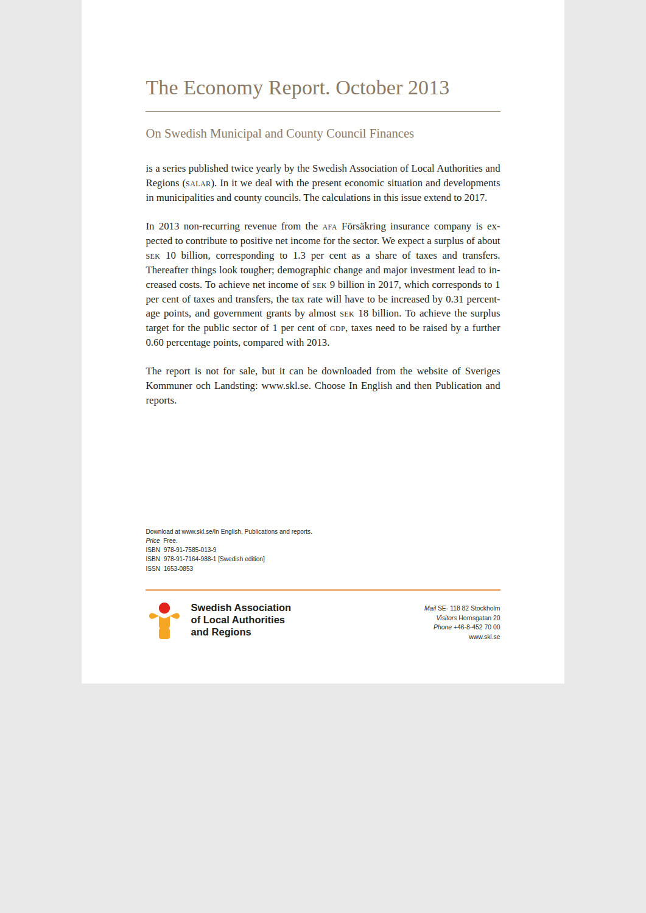The Economy Report. October 2013
On Swedish Municipal and County Council Finances
is a series published twice yearly by the Swedish Association of Local Authorities and Regions (salar). In it we deal with the present economic situation and developments in municipalities and county councils. The calculations in this issue extend to 2017.
In 2013 non-recurring revenue from the afa Försäkring insurance company is expected to contribute to positive net income for the sector. We expect a surplus of about sek 10 billion, corresponding to 1.3 per cent as a share of taxes and transfers. Thereafter things look tougher; demographic change and major investment lead to increased costs. To achieve net income of sek 9 billion in 2017, which corresponds to 1 per cent of taxes and transfers, the tax rate will have to be increased by 0.31 percentage points, and government grants by almost sek 18 billion. To achieve the surplus target for the public sector of 1 per cent of gdp, taxes need to be raised by a further 0.60 percentage points, compared with 2013.
The report is not for sale, but it can be downloaded from the website of Sveriges Kommuner och Landsting: www.skl.se. Choose In English and then Publication and reports.
Download at www.skl.se/In English, Publications and reports.
Price Free.
ISBN 978-91-7585-013-9
ISBN 978-91-7164-988-1 [Swedish edition]
ISSN 1653-0853
Swedish Association
of Local Authorities
and Regions
Mail SE- 118 82 Stockholm
Visitors Hornsgatan 20
Phone +46-8-452 70 00
www.skl.se